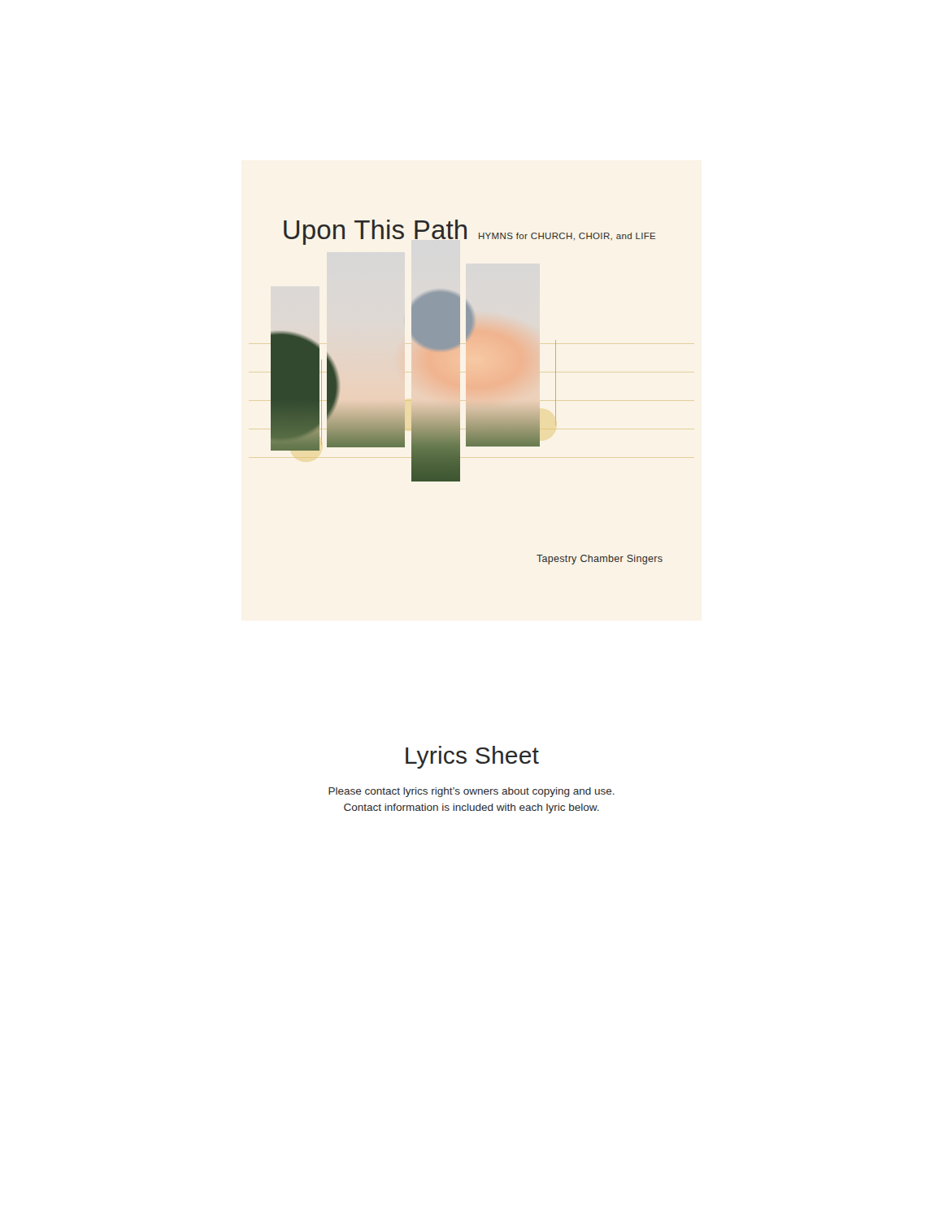Upon This Path
HYMNS for CHURCH, CHOIR, and LIFE
Tapestry Chamber Singers
Lyrics Sheet
Please contact lyrics right’s owners about copying and use.
Contact information is included with each lyric below.